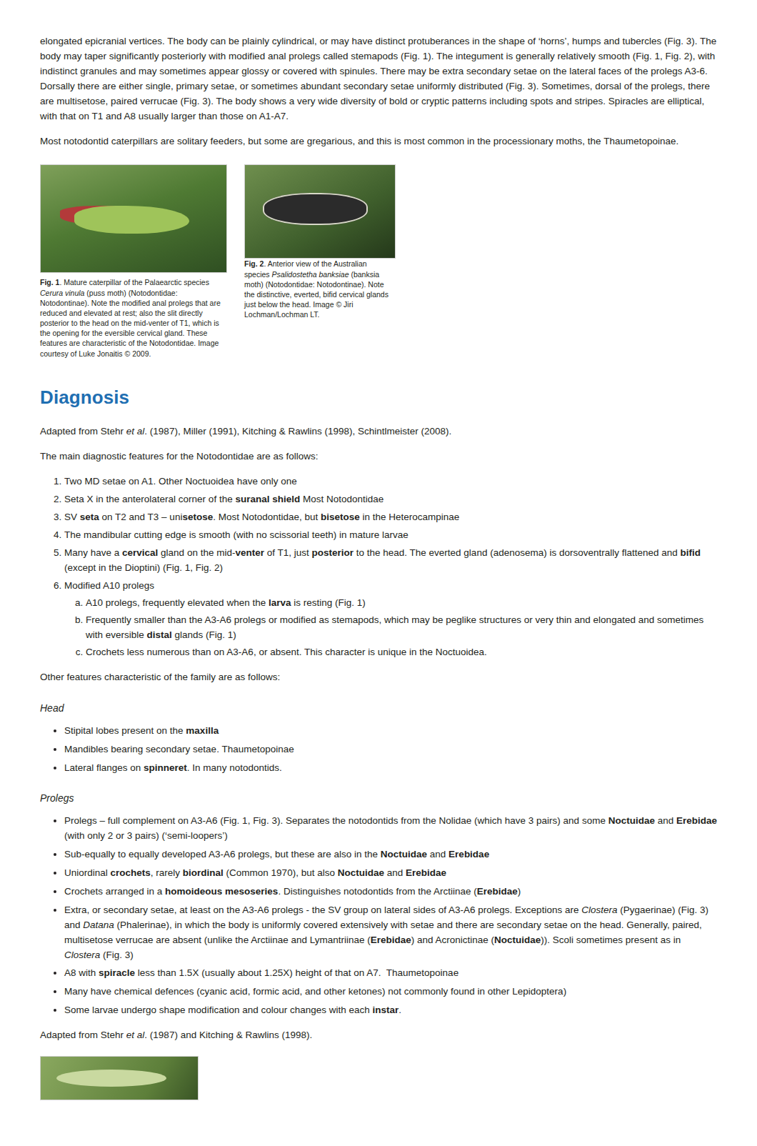elongated epicranial vertices. The body can be plainly cylindrical, or may have distinct protuberances in the shape of ‘horns’, humps and tubercles (Fig. 3). The body may taper significantly posteriorly with modified anal prolegs called stemapods (Fig. 1). The integument is generally relatively smooth (Fig. 1, Fig. 2), with indistinct granules and may sometimes appear glossy or covered with spinules. There may be extra secondary setae on the lateral faces of the prolegs A3-6. Dorsally there are either single, primary setae, or sometimes abundant secondary setae uniformly distributed (Fig. 3). Sometimes, dorsal of the prolegs, there are multisetose, paired verrucae (Fig. 3). The body shows a very wide diversity of bold or cryptic patterns including spots and stripes. Spiracles are elliptical, with that on T1 and A8 usually larger than those on A1-A7.
Most notodontid caterpillars are solitary feeders, but some are gregarious, and this is most common in the processionary moths, the Thaumetopoinae.
Fig. 1. Mature caterpillar of the Palaearctic species Cerura vinula (puss moth) (Notodontidae: Notodontinae). Note the modified anal prolegs that are reduced and elevated at rest; also the slit directly posterior to the head on the mid-venter of T1, which is the opening for the eversible cervical gland. These features are characteristic of the Notodontidae. Image courtesy of Luke Jonaitis © 2009.
Fig. 2. Anterior view of the Australian species Psalidostetha banksiae (banksia moth) (Notodontidae: Notodontinae). Note the distinctive, everted, bifid cervical glands just below the head. Image © Jiri Lochman/Lochman LT.
Diagnosis
Adapted from Stehr et al. (1987), Miller (1991), Kitching & Rawlins (1998), Schintlmeister (2008).
The main diagnostic features for the Notodontidae are as follows:
Two MD setae on A1. Other Noctuoidea have only one
Seta X in the anterolateral corner of the suranal shield Most Notodontidae
SV seta on T2 and T3 – unisetose. Most Notodontidae, but bisetose in the Heterocampinae
The mandibular cutting edge is smooth (with no scissorial teeth) in mature larvae
Many have a cervical gland on the mid-venter of T1, just posterior to the head. The everted gland (adenosema) is dorsoventrally flattened and bifid (except in the Dioptini) (Fig. 1, Fig. 2)
Modified A10 prolegs
A10 prolegs, frequently elevated when the larva is resting (Fig. 1)
Frequently smaller than the A3-A6 prolegs or modified as stemapods, which may be peglike structures or very thin and elongated and sometimes with eversible distal glands (Fig. 1)
Crochets less numerous than on A3-A6, or absent. This character is unique in the Noctuoidea.
Other features characteristic of the family are as follows:
Head
Stipital lobes present on the maxilla
Mandibles bearing secondary setae. Thaumetopoinae
Lateral flanges on spinneret. In many notodontids.
Prolegs
Prolegs – full complement on A3-A6 (Fig. 1, Fig. 3). Separates the notodontids from the Nolidae (which have 3 pairs) and some Noctuidae and Erebidae (with only 2 or 3 pairs) (‘semi-loopers’)
Sub-equally to equally developed A3-A6 prolegs, but these are also in the Noctuidae and Erebidae
Uniordinal crochets, rarely biordinal (Common 1970), but also Noctuidae and Erebidae
Crochets arranged in a homoideous mesoseries. Distinguishes notodontids from the Arctiinae (Erebidae)
Extra, or secondary setae, at least on the A3-A6 prolegs - the SV group on lateral sides of A3-A6 prolegs. Exceptions are Clostera (Pygaerinae) (Fig. 3) and Datana (Phalerinae), in which the body is uniformly covered extensively with setae and there are secondary setae on the head. Generally, paired, multisetose verrucae are absent (unlike the Arctiinae and Lymantriinae (Erebidae) and Acronictinae (Noctuidae)). Scoli sometimes present as in Clostera (Fig. 3)
A8 with spiracle less than 1.5X (usually about 1.25X) height of that on A7. Thaumetopoinae
Many have chemical defences (cyanic acid, formic acid, and other ketones) not commonly found in other Lepidoptera)
Some larvae undergo shape modification and colour changes with each instar.
Adapted from Stehr et al. (1987) and Kitching & Rawlins (1998).